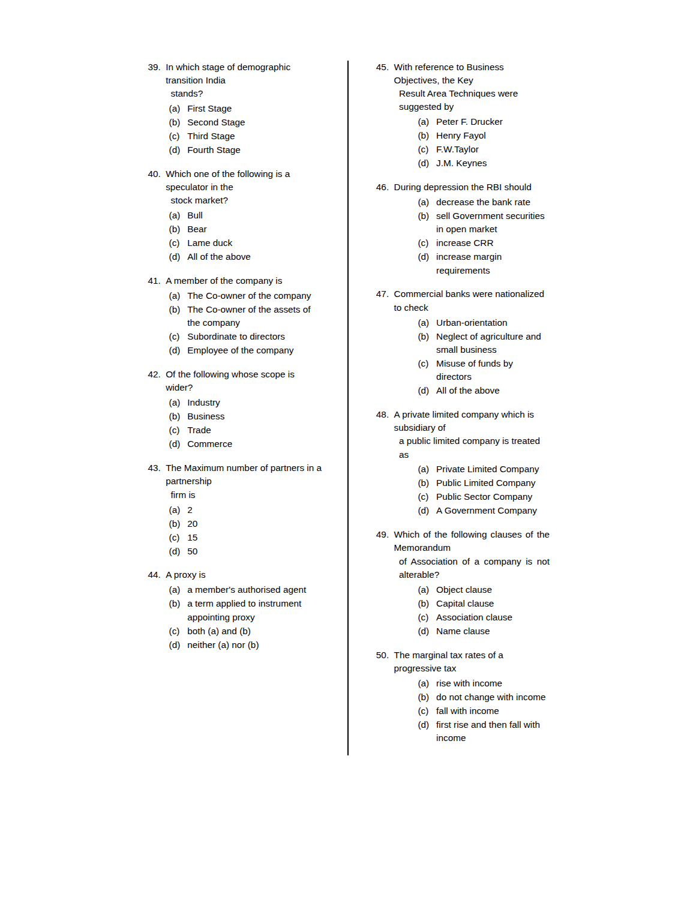39. In which stage of demographic transition Indiastands?
(a) First Stage
(b) Second Stage
(c) Third Stage
(d) Fourth Stage
40. Which one of the following is a speculator in thestock market?
(a) Bull
(b) Bear
(c) Lame duck
(d) All of the above
41. A member of the company is
(a) The Co-owner of the company
(b) The Co-owner of the assets of the company
(c) Subordinate to directors
(d) Employee of the company
42. Of the following whose scope is wider?
(a) Industry
(b) Business
(c) Trade
(d) Commerce
43. The Maximum number of partners in a partnershipfirm is
(a) 2
(b) 20
(c) 15
(d) 50
44. A proxy is
(a) a member's authorised agent
(b) a term applied to instrument appointing proxy
(c) both (a) and (b)
(d) neither (a) nor (b)
45. With reference to Business Objectives, the KeyResult Area Techniques were suggested by
(a) Peter F. Drucker
(b) Henry Fayol
(c) F.W.Taylor
(d) J.M. Keynes
46. During depression the RBI should
(a) decrease the bank rate
(b) sell Government securities in open market
(c) increase CRR
(d) increase margin requirements
47. Commercial banks were nationalized to check
(a) Urban-orientation
(b) Neglect of agriculture and small business
(c) Misuse of funds by directors
(d) All of the above
48. A private limited company which is subsidiary ofa public limited company is treated as
(a) Private Limited Company
(b) Public Limited Company
(c) Public Sector Company
(d) A Government Company
49. Which of the following clauses of the Memorandumof Association of a company is not alterable?
(a) Object clause
(b) Capital clause
(c) Association clause
(d) Name clause
50. The marginal tax rates of a progressive tax
(a) rise with income
(b) do not change with income
(c) fall with income
(d) first rise and then fall with income